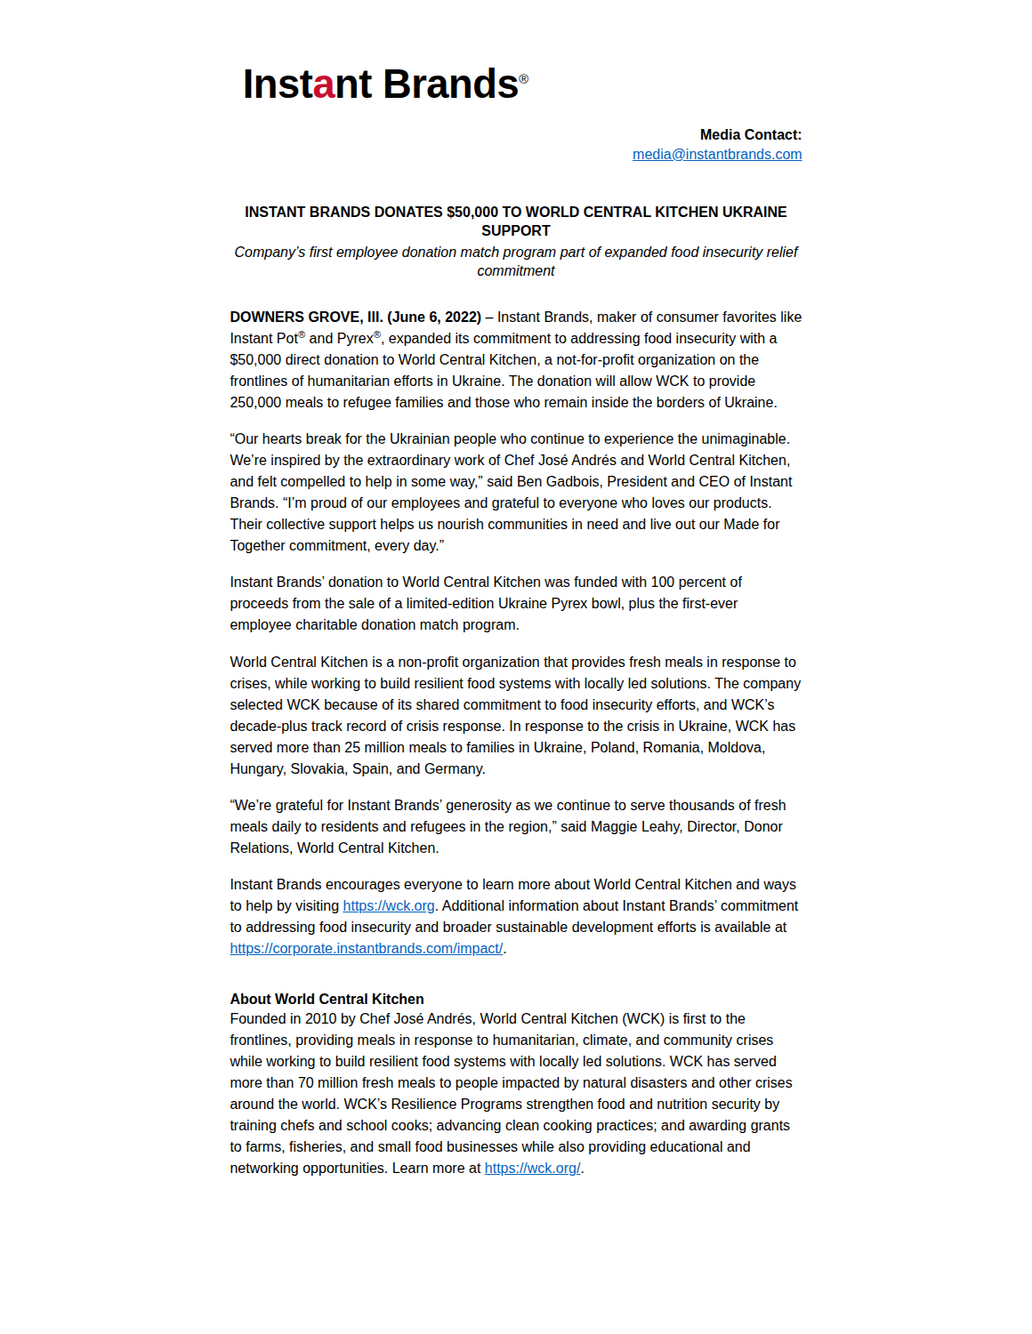Instant Brands®
Media Contact:
media@instantbrands.com
Instant Brands Donates $50,000 to World Central Kitchen Ukraine Support
Company’s first employee donation match program part of expanded food insecurity relief commitment
DOWNERS GROVE, Ill. (June 6, 2022) – Instant Brands, maker of consumer favorites like Instant Pot® and Pyrex®, expanded its commitment to addressing food insecurity with a $50,000 direct donation to World Central Kitchen, a not-for-profit organization on the frontlines of humanitarian efforts in Ukraine. The donation will allow WCK to provide 250,000 meals to refugee families and those who remain inside the borders of Ukraine.
“Our hearts break for the Ukrainian people who continue to experience the unimaginable. We’re inspired by the extraordinary work of Chef José Andrés and World Central Kitchen, and felt compelled to help in some way,” said Ben Gadbois, President and CEO of Instant Brands. “I’m proud of our employees and grateful to everyone who loves our products. Their collective support helps us nourish communities in need and live out our Made for Together commitment, every day.”
Instant Brands’ donation to World Central Kitchen was funded with 100 percent of proceeds from the sale of a limited-edition Ukraine Pyrex bowl, plus the first-ever employee charitable donation match program.
World Central Kitchen is a non-profit organization that provides fresh meals in response to crises, while working to build resilient food systems with locally led solutions. The company selected WCK because of its shared commitment to food insecurity efforts, and WCK’s decade-plus track record of crisis response. In response to the crisis in Ukraine, WCK has served more than 25 million meals to families in Ukraine, Poland, Romania, Moldova, Hungary, Slovakia, Spain, and Germany.
“We’re grateful for Instant Brands’ generosity as we continue to serve thousands of fresh meals daily to residents and refugees in the region,” said Maggie Leahy, Director, Donor Relations, World Central Kitchen.
Instant Brands encourages everyone to learn more about World Central Kitchen and ways to help by visiting https://wck.org. Additional information about Instant Brands’ commitment to addressing food insecurity and broader sustainable development efforts is available at https://corporate.instantbrands.com/impact/.
About World Central Kitchen
Founded in 2010 by Chef José Andrés, World Central Kitchen (WCK) is first to the frontlines, providing meals in response to humanitarian, climate, and community crises while working to build resilient food systems with locally led solutions. WCK has served more than 70 million fresh meals to people impacted by natural disasters and other crises around the world. WCK’s Resilience Programs strengthen food and nutrition security by training chefs and school cooks; advancing clean cooking practices; and awarding grants to farms, fisheries, and small food businesses while also providing educational and networking opportunities. Learn more at https://wck.org/.